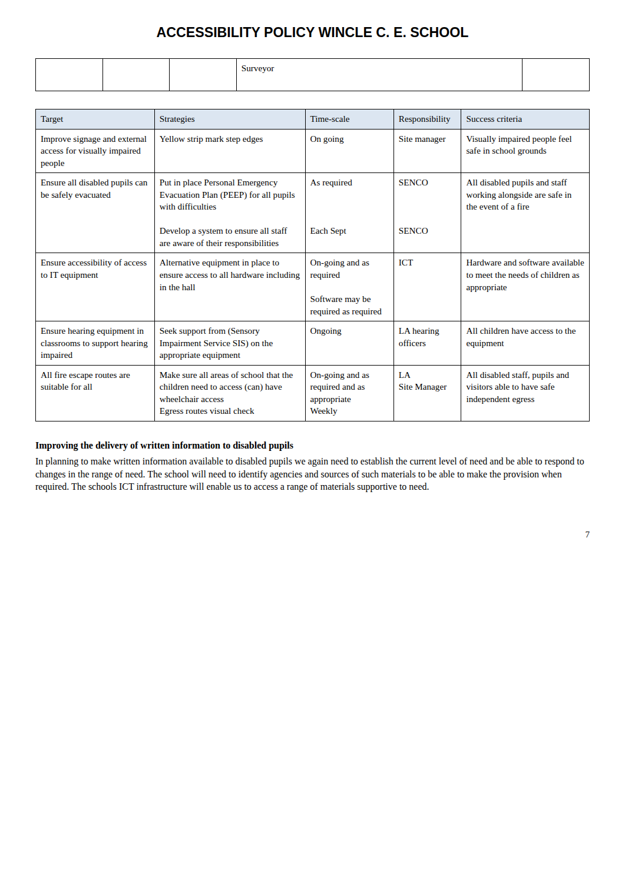ACCESSIBILITY POLICY WINCLE C. E. SCHOOL
| | | | Surveyor | |
| Target | Strategies | Time-scale | Responsibility | Success criteria |
| --- | --- | --- | --- | --- |
| Improve signage and external access for visually impaired people | Yellow strip mark step edges | On going | Site manager | Visually impaired people feel safe in school grounds |
| Ensure all disabled pupils can be safely evacuated | Put in place Personal Emergency Evacuation Plan (PEEP) for all pupils with difficulties Develop a system to ensure all staff are aware of their responsibilities | As required Each Sept | SENCO SENCO | All disabled pupils and staff working alongside are safe in the event of a fire |
| Ensure accessibility of access to IT equipment | Alternative equipment in place to ensure access to all hardware including in the hall | On-going and as required Software may be required as required | ICT | Hardware and software available to meet the needs of children as appropriate |
| Ensure hearing equipment in classrooms to support hearing impaired | Seek support from (Sensory Impairment Service SIS) on the appropriate equipment | Ongoing | LA hearing officers | All children have access to the equipment |
| All fire escape routes are suitable for all | Make sure all areas of school that the children need to access (can) have wheelchair access Egress routes visual check | On-going and as required and as appropriate Weekly | LA Site Manager | All disabled staff, pupils and visitors able to have safe independent egress |
Improving the delivery of written information to disabled pupils
In planning to make written information available to disabled pupils we again need to establish the current level of need and be able to respond to changes in the range of need. The school will need to identify agencies and sources of such materials to be able to make the provision when required. The schools ICT infrastructure will enable us to access a range of materials supportive to need.
7